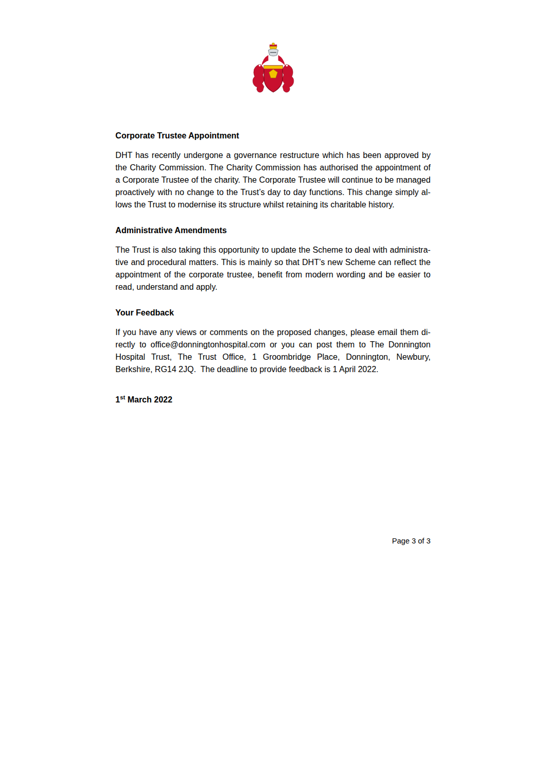Coat of arms with two red lion supporters, a crowned helm and crest above a red shield
Corporate Trustee Appointment
DHT has recently undergone a governance restructure which has been approved by the Charity Commission. The Charity Commission has authorised the appointment of a Corporate Trustee of the charity. The Corporate Trustee will continue to be managed proactively with no change to the Trust’s day to day functions. This change simply allows the Trust to modernise its structure whilst retaining its charitable history.
Administrative Amendments
The Trust is also taking this opportunity to update the Scheme to deal with administrative and procedural matters. This is mainly so that DHT’s new Scheme can reflect the appointment of the corporate trustee, benefit from modern wording and be easier to read, understand and apply.
Your Feedback
If you have any views or comments on the proposed changes, please email them directly to office@donningtonhospital.com or you can post them to The Donnington Hospital Trust, The Trust Office, 1 Groombridge Place, Donnington, Newbury, Berkshire, RG14 2JQ. The deadline to provide feedback is 1 April 2022.
1st March 2022
Page 3 of 3